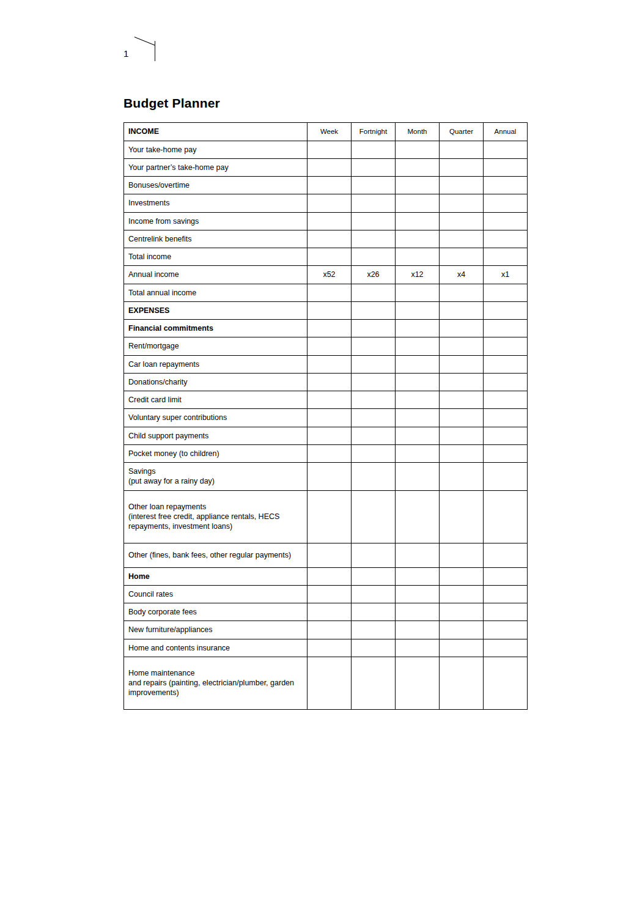1
Budget Planner
| INCOME | Week | Fortnight | Month | Quarter | Annual |
| --- | --- | --- | --- | --- | --- |
| Your take-home pay | | | | | |
| Your partner’s take-home pay | | | | | |
| Bonuses/overtime | | | | | |
| Investments | | | | | |
| Income from savings | | | | | |
| Centrelink benefits | | | | | |
| Total income | | | | | |
| Annual income | x52 | x26 | x12 | x4 | x1 |
| Total annual income | | | | | |
| EXPENSES | | | | | |
| Financial commitments | | | | | |
| Rent/mortgage | | | | | |
| Car loan repayments | | | | | |
| Donations/charity | | | | | |
| Credit card limit | | | | | |
| Voluntary super contributions | | | | | |
| Child support payments | | | | | |
| Pocket money (to children) | | | | | |
| Savings (put away for a rainy day) | | | | | |
| Other loan repayments (interest free credit, appliance rentals, HECS repayments, investment loans) | | | | | |
| Other (fines, bank fees, other regular payments) | | | | | |
| Home | | | | | |
| Council rates | | | | | |
| Body corporate fees | | | | | |
| New furniture/appliances | | | | | |
| Home and contents insurance | | | | | |
| Home maintenance and repairs (painting, electrician/plumber, garden improvements) | | | | | |